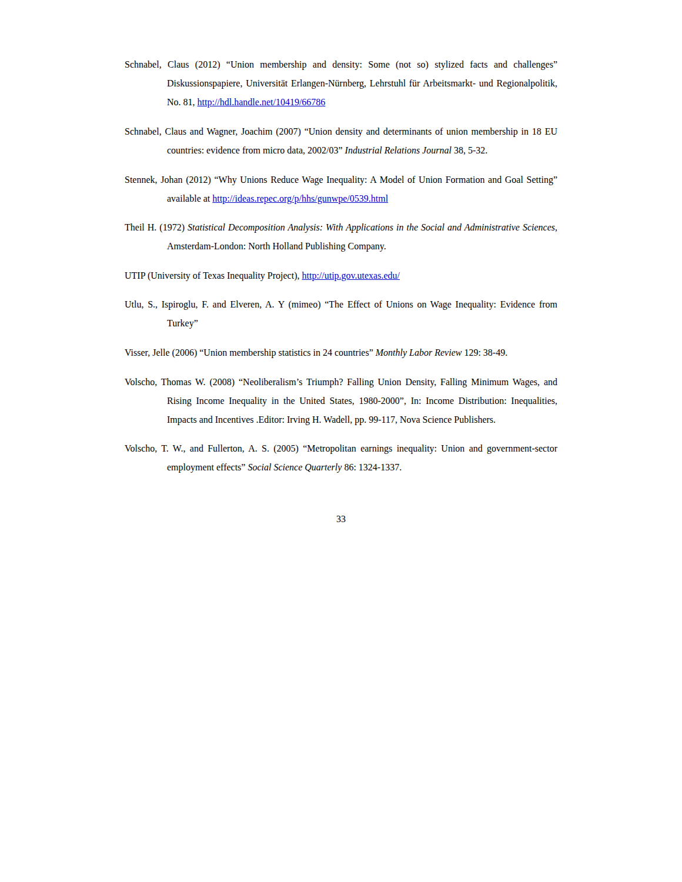Schnabel, Claus (2012) “Union membership and density: Some (not so) stylized facts and challenges” Diskussionspapiere, Universität Erlangen-Nürnberg, Lehrstuhl für Arbeitsmarkt- und Regionalpolitik, No. 81, http://hdl.handle.net/10419/66786
Schnabel, Claus and Wagner, Joachim (2007) “Union density and determinants of union membership in 18 EU countries: evidence from micro data, 2002/03” Industrial Relations Journal 38, 5-32.
Stennek, Johan (2012) “Why Unions Reduce Wage Inequality: A Model of Union Formation and Goal Setting” available at http://ideas.repec.org/p/hhs/gunwpe/0539.html
Theil H. (1972) Statistical Decomposition Analysis: With Applications in the Social and Administrative Sciences, Amsterdam-London: North Holland Publishing Company.
UTIP (University of Texas Inequality Project), http://utip.gov.utexas.edu/
Utlu, S., Ispiroglu, F. and Elveren, A. Y (mimeo) “The Effect of Unions on Wage Inequality: Evidence from Turkey”
Visser, Jelle (2006) “Union membership statistics in 24 countries” Monthly Labor Review 129: 38-49.
Volscho, Thomas W. (2008) “Neoliberalism’s Triumph? Falling Union Density, Falling Minimum Wages, and Rising Income Inequality in the United States, 1980-2000”, In: Income Distribution: Inequalities, Impacts and Incentives .Editor: Irving H. Wadell, pp. 99-117, Nova Science Publishers.
Volscho, T. W., and Fullerton, A. S. (2005) “Metropolitan earnings inequality: Union and government-sector employment effects” Social Science Quarterly 86: 1324-1337.
33